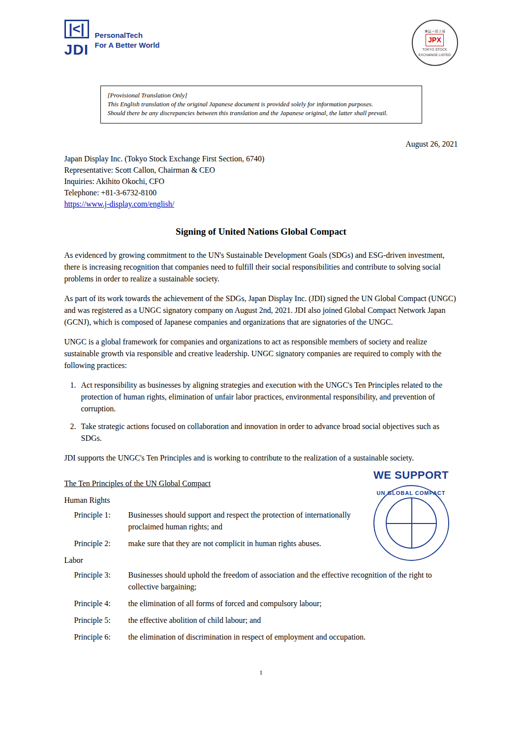|<|
JDI
PersonalTech
For A Better World
東証一部上場
JPX
TOKYO STOCK EXCHANGE LISTED
[Provisional Translation Only]
This English translation of the original Japanese document is provided solely for information purposes.
Should there be any discrepancies between this translation and the Japanese original, the latter shall prevail.
August 26, 2021
Japan Display Inc. (Tokyo Stock Exchange First Section, 6740)
Representative: Scott Callon, Chairman & CEO
Inquiries: Akihito Okochi, CFO
Telephone: +81-3-6732-8100
https://www.j-display.com/english/
Signing of United Nations Global Compact
As evidenced by growing commitment to the UN's Sustainable Development Goals (SDGs) and ESG-driven investment, there is increasing recognition that companies need to fulfill their social responsibilities and contribute to solving social problems in order to realize a sustainable society.
As part of its work towards the achievement of the SDGs, Japan Display Inc. (JDI) signed the UN Global Compact (UNGC) and was registered as a UNGC signatory company on August 2nd, 2021. JDI also joined Global Compact Network Japan (GCNJ), which is composed of Japanese companies and organizations that are signatories of the UNGC.
UNGC is a global framework for companies and organizations to act as responsible members of society and realize sustainable growth via responsible and creative leadership. UNGC signatory companies are required to comply with the following practices:
Act responsibility as businesses by aligning strategies and execution with the UNGC's Ten Principles related to the protection of human rights, elimination of unfair labor practices, environmental responsibility, and prevention of corruption.
Take strategic actions focused on collaboration and innovation in order to advance broad social objectives such as SDGs.
JDI supports the UNGC's Ten Principles and is working to contribute to the realization of a sustainable society.
WE SUPPORT
UN GLOBAL COMPACT
The Ten Principles of the UN Global Compact
Human Rights
Principle 1:
Businesses should support and respect the protection of internationally proclaimed human rights; and
Principle 2:
make sure that they are not complicit in human rights abuses.
Labor
Principle 3:
Businesses should uphold the freedom of association and the effective recognition of the right to collective bargaining;
Principle 4:
the elimination of all forms of forced and compulsory labour;
Principle 5:
the effective abolition of child labour; and
Principle 6:
the elimination of discrimination in respect of employment and occupation.
1